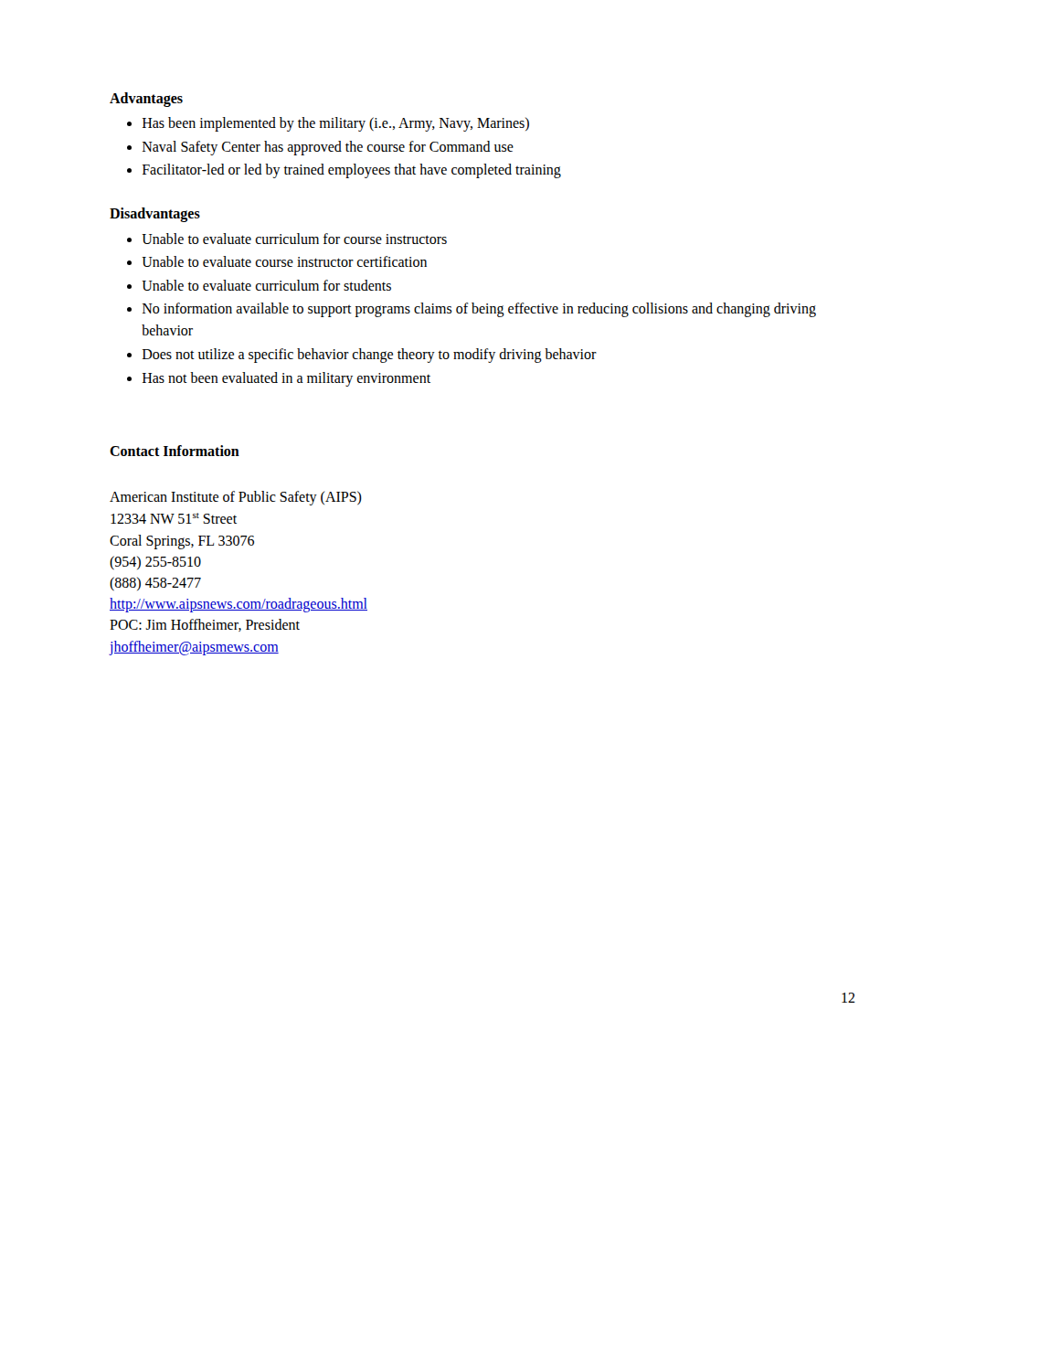Advantages
Has been implemented by the military (i.e., Army, Navy, Marines)
Naval Safety Center has approved the course for Command use
Facilitator-led or led by trained employees that have completed training
Disadvantages
Unable to evaluate curriculum for course instructors
Unable to evaluate course instructor certification
Unable to evaluate curriculum for students
No information available to support programs claims of being effective in reducing collisions and changing driving behavior
Does not utilize a specific behavior change theory to modify driving behavior
Has not been evaluated in a military environment
Contact Information
American Institute of Public Safety (AIPS)
12334 NW 51st Street
Coral Springs, FL 33076
(954) 255-8510
(888) 458-2477
http://www.aipsnews.com/roadrageous.html
POC: Jim Hoffheimer, President
jhoffheimer@aipsmews.com
12